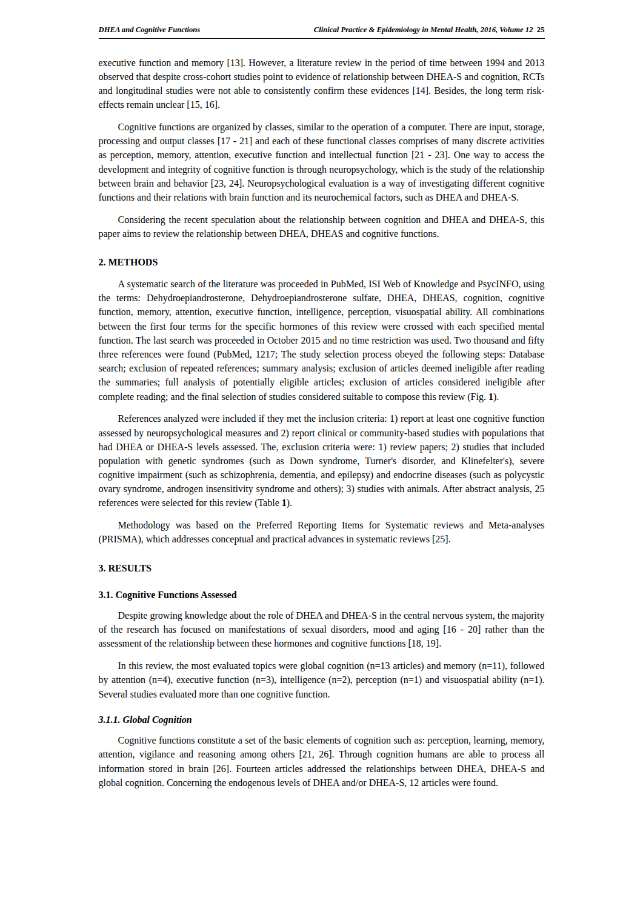DHEA and Cognitive Functions Clinical Practice & Epidemiology in Mental Health, 2016, Volume 12 25
executive function and memory [13]. However, a literature review in the period of time between 1994 and 2013 observed that despite cross-cohort studies point to evidence of relationship between DHEA-S and cognition, RCTs and longitudinal studies were not able to consistently confirm these evidences [14]. Besides, the long term risk-effects remain unclear [15, 16].
Cognitive functions are organized by classes, similar to the operation of a computer. There are input, storage, processing and output classes [17 - 21] and each of these functional classes comprises of many discrete activities as perception, memory, attention, executive function and intellectual function [21 - 23]. One way to access the development and integrity of cognitive function is through neuropsychology, which is the study of the relationship between brain and behavior [23, 24]. Neuropsychological evaluation is a way of investigating different cognitive functions and their relations with brain function and its neurochemical factors, such as DHEA and DHEA-S.
Considering the recent speculation about the relationship between cognition and DHEA and DHEA-S, this paper aims to review the relationship between DHEA, DHEAS and cognitive functions.
2. METHODS
A systematic search of the literature was proceeded in PubMed, ISI Web of Knowledge and PsycINFO, using the terms: Dehydroepiandrosterone, Dehydroepiandrosterone sulfate, DHEA, DHEAS, cognition, cognitive function, memory, attention, executive function, intelligence, perception, visuospatial ability. All combinations between the first four terms for the specific hormones of this review were crossed with each specified mental function. The last search was proceeded in October 2015 and no time restriction was used. Two thousand and fifty three references were found (PubMed, 1217; The study selection process obeyed the following steps: Database search; exclusion of repeated references; summary analysis; exclusion of articles deemed ineligible after reading the summaries; full analysis of potentially eligible articles; exclusion of articles considered ineligible after complete reading; and the final selection of studies considered suitable to compose this review (Fig. 1).
References analyzed were included if they met the inclusion criteria: 1) report at least one cognitive function assessed by neuropsychological measures and 2) report clinical or community-based studies with populations that had DHEA or DHEA-S levels assessed. The, exclusion criteria were: 1) review papers; 2) studies that included population with genetic syndromes (such as Down syndrome, Turner's disorder, and Klinefelter's), severe cognitive impairment (such as schizophrenia, dementia, and epilepsy) and endocrine diseases (such as polycystic ovary syndrome, androgen insensitivity syndrome and others); 3) studies with animals. After abstract analysis, 25 references were selected for this review (Table 1).
Methodology was based on the Preferred Reporting Items for Systematic reviews and Meta-analyses (PRISMA), which addresses conceptual and practical advances in systematic reviews [25].
3. RESULTS
3.1. Cognitive Functions Assessed
Despite growing knowledge about the role of DHEA and DHEA-S in the central nervous system, the majority of the research has focused on manifestations of sexual disorders, mood and aging [16 - 20] rather than the assessment of the relationship between these hormones and cognitive functions [18, 19].
In this review, the most evaluated topics were global cognition (n=13 articles) and memory (n=11), followed by attention (n=4), executive function (n=3), intelligence (n=2), perception (n=1) and visuospatial ability (n=1). Several studies evaluated more than one cognitive function.
3.1.1. Global Cognition
Cognitive functions constitute a set of the basic elements of cognition such as: perception, learning, memory, attention, vigilance and reasoning among others [21, 26]. Through cognition humans are able to process all information stored in brain [26]. Fourteen articles addressed the relationships between DHEA, DHEA-S and global cognition. Concerning the endogenous levels of DHEA and/or DHEA-S, 12 articles were found.